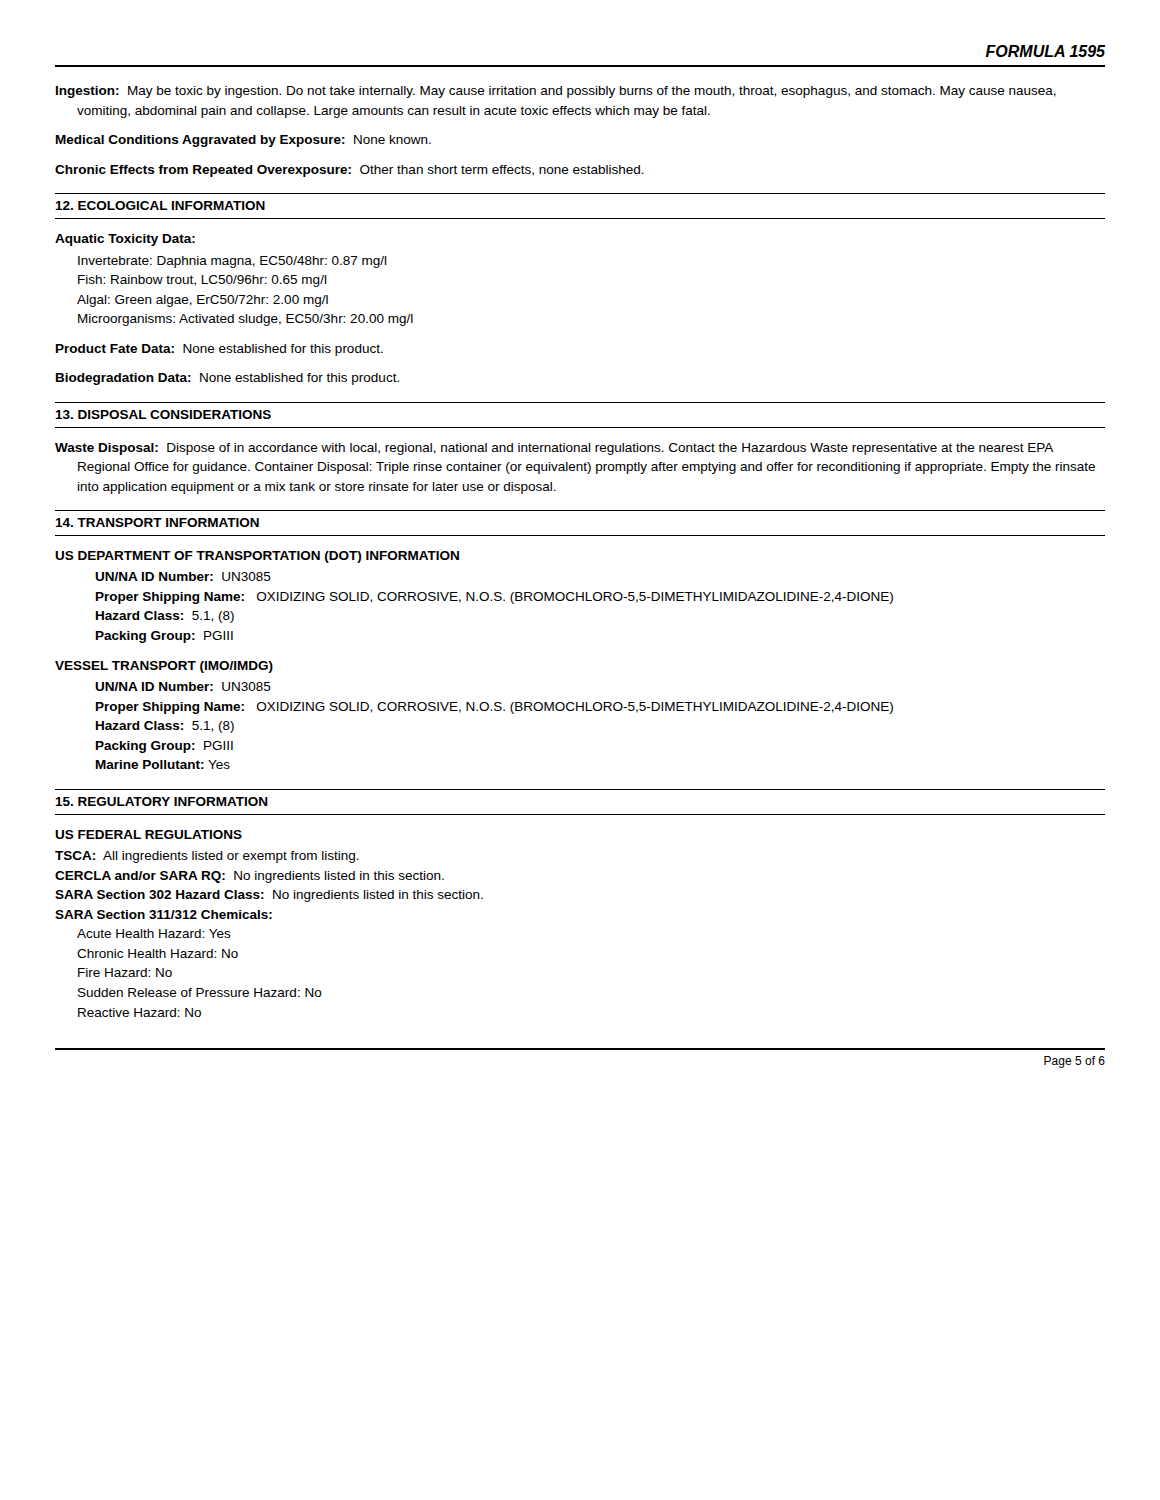FORMULA 1595
Ingestion: May be toxic by ingestion. Do not take internally. May cause irritation and possibly burns of the mouth, throat, esophagus, and stomach. May cause nausea, vomiting, abdominal pain and collapse. Large amounts can result in acute toxic effects which may be fatal.
Medical Conditions Aggravated by Exposure: None known.
Chronic Effects from Repeated Overexposure: Other than short term effects, none established.
12. ECOLOGICAL INFORMATION
Aquatic Toxicity Data:
Invertebrate: Daphnia magna, EC50/48hr: 0.87 mg/l
Fish: Rainbow trout, LC50/96hr: 0.65 mg/l
Algal: Green algae, ErC50/72hr: 2.00 mg/l
Microorganisms: Activated sludge, EC50/3hr: 20.00 mg/l
Product Fate Data: None established for this product.
Biodegradation Data: None established for this product.
13. DISPOSAL CONSIDERATIONS
Waste Disposal: Dispose of in accordance with local, regional, national and international regulations. Contact the Hazardous Waste representative at the nearest EPA Regional Office for guidance. Container Disposal: Triple rinse container (or equivalent) promptly after emptying and offer for reconditioning if appropriate. Empty the rinsate into application equipment or a mix tank or store rinsate for later use or disposal.
14. TRANSPORT INFORMATION
US DEPARTMENT OF TRANSPORTATION (DOT) INFORMATION
UN/NA ID Number: UN3085
Proper Shipping Name: OXIDIZING SOLID, CORROSIVE, N.O.S. (BROMOCHLORO-5,5-DIMETHYLIMIDAZOLIDINE-2,4-DIONE)
Hazard Class: 5.1, (8)
Packing Group: PGIII
VESSEL TRANSPORT (IMO/IMDG)
UN/NA ID Number: UN3085
Proper Shipping Name: OXIDIZING SOLID, CORROSIVE, N.O.S. (BROMOCHLORO-5,5-DIMETHYLIMIDAZOLIDINE-2,4-DIONE)
Hazard Class: 5.1, (8)
Packing Group: PGIII
Marine Pollutant: Yes
15. REGULATORY INFORMATION
US FEDERAL REGULATIONS
TSCA: All ingredients listed or exempt from listing.
CERCLA and/or SARA RQ: No ingredients listed in this section.
SARA Section 302 Hazard Class: No ingredients listed in this section.
SARA Section 311/312 Chemicals:
Acute Health Hazard: Yes
Chronic Health Hazard: No
Fire Hazard: No
Sudden Release of Pressure Hazard: No
Reactive Hazard: No
Page 5 of 6